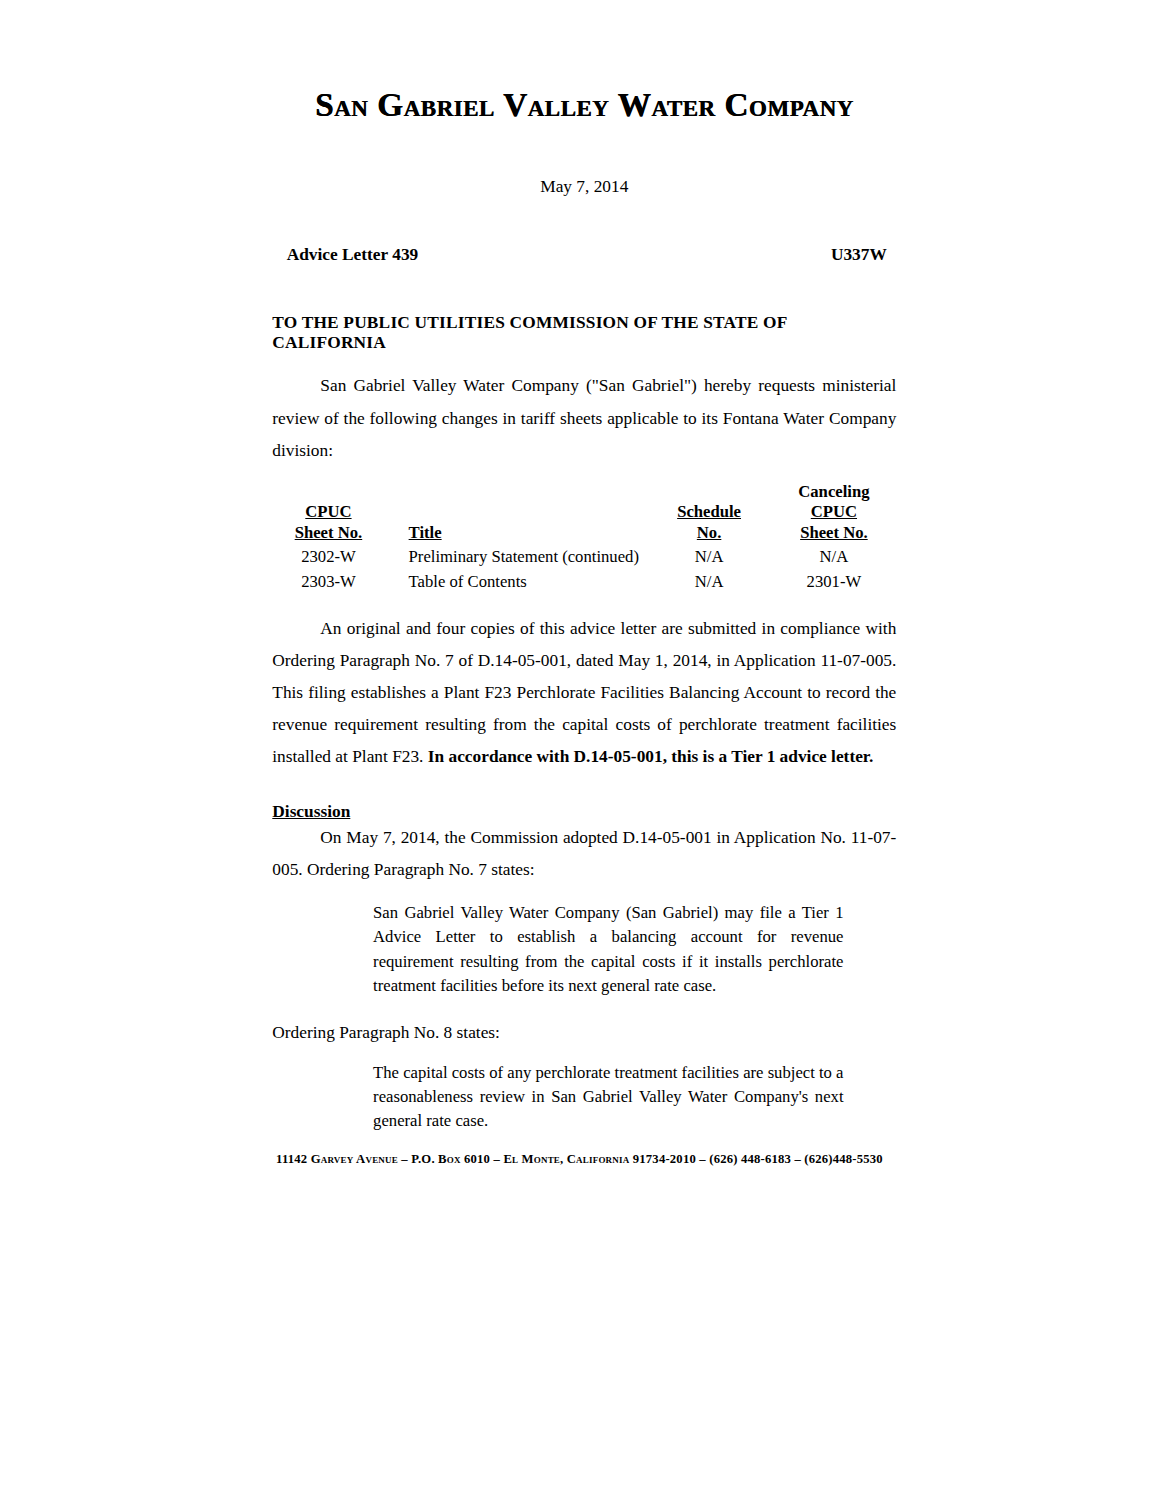San Gabriel Valley Water Company
May 7, 2014
Advice Letter 439 U337W
TO THE PUBLIC UTILITIES COMMISSION OF THE STATE OF CALIFORNIA
San Gabriel Valley Water Company ("San Gabriel") hereby requests ministerial review of the following changes in tariff sheets applicable to its Fontana Water Company division:
| | | | Canceling |
| CPUC | | Schedule | CPUC |
| Sheet No. | Title | No. | Sheet No. |
| 2302-W | Preliminary Statement (continued) | N/A | N/A |
| 2303-W | Table of Contents | N/A | 2301-W |
An original and four copies of this advice letter are submitted in compliance with Ordering Paragraph No. 7 of D.14-05-001, dated May 1, 2014, in Application 11-07-005. This filing establishes a Plant F23 Perchlorate Facilities Balancing Account to record the revenue requirement resulting from the capital costs of perchlorate treatment facilities installed at Plant F23. In accordance with D.14-05-001, this is a Tier 1 advice letter.
Discussion
On May 7, 2014, the Commission adopted D.14-05-001 in Application No. 11-07-005. Ordering Paragraph No. 7 states:
San Gabriel Valley Water Company (San Gabriel) may file a Tier 1 Advice Letter to establish a balancing account for revenue requirement resulting from the capital costs if it installs perchlorate treatment facilities before its next general rate case.
Ordering Paragraph No. 8 states:
The capital costs of any perchlorate treatment facilities are subject to a reasonableness review in San Gabriel Valley Water Company's next general rate case.
11142 Garvey Avenue – P.O. Box 6010 – El Monte, California 91734-2010 – (626) 448-6183 – (626)448-5530